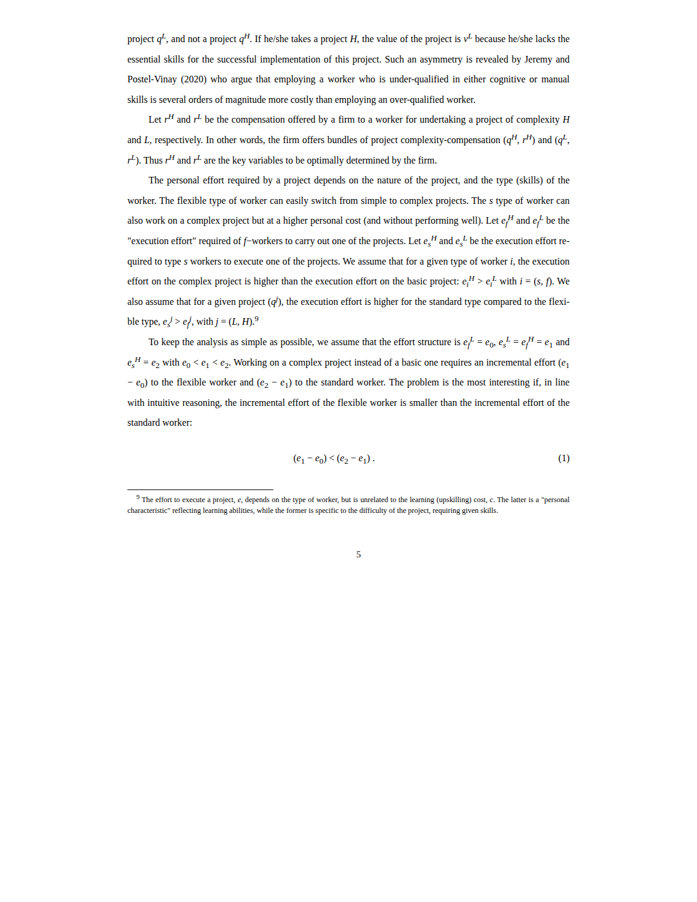project qL, and not a project qH. If he/she takes a project H, the value of the project is vL because he/she lacks the essential skills for the successful implementation of this project. Such an asymmetry is revealed by Jeremy and Postel-Vinay (2020) who argue that employing a worker who is under-qualified in either cognitive or manual skills is several orders of magnitude more costly than employing an over-qualified worker.
Let rH and rL be the compensation offered by a firm to a worker for undertaking a project of complexity H and L, respectively. In other words, the firm offers bundles of project complexity-compensation (qH, rH) and (qL, rL). Thus rH and rL are the key variables to be optimally determined by the firm.
The personal effort required by a project depends on the nature of the project, and the type (skills) of the worker. The flexible type of worker can easily switch from simple to complex projects. The s type of worker can also work on a complex project but at a higher personal cost (and without performing well). Let efH and efL be the "execution effort" required of f−workers to carry out one of the projects. Let esH and esL be the execution effort required to type s workers to execute one of the projects. We assume that for a given type of worker i, the execution effort on the complex project is higher than the execution effort on the basic project: eiH > eiL with i = (s, f). We also assume that for a given project (qj), the execution effort is higher for the standard type compared to the flexible type, esj > efj, with j = (L, H).9
To keep the analysis as simple as possible, we assume that the effort structure is efL = e0, esL = efH = e1 and esH = e2 with e0 < e1 < e2. Working on a complex project instead of a basic one requires an incremental effort (e1 − e0) to the flexible worker and (e2 − e1) to the standard worker. The problem is the most interesting if, in line with intuitive reasoning, the incremental effort of the flexible worker is smaller than the incremental effort of the standard worker:
(e1 − e0) < (e2 − e1) . (1)
9 The effort to execute a project, e, depends on the type of worker, but is unrelated to the learning (upskilling) cost, c. The latter is a "personal characteristic" reflecting learning abilities, while the former is specific to the difficulty of the project, requiring given skills.
5